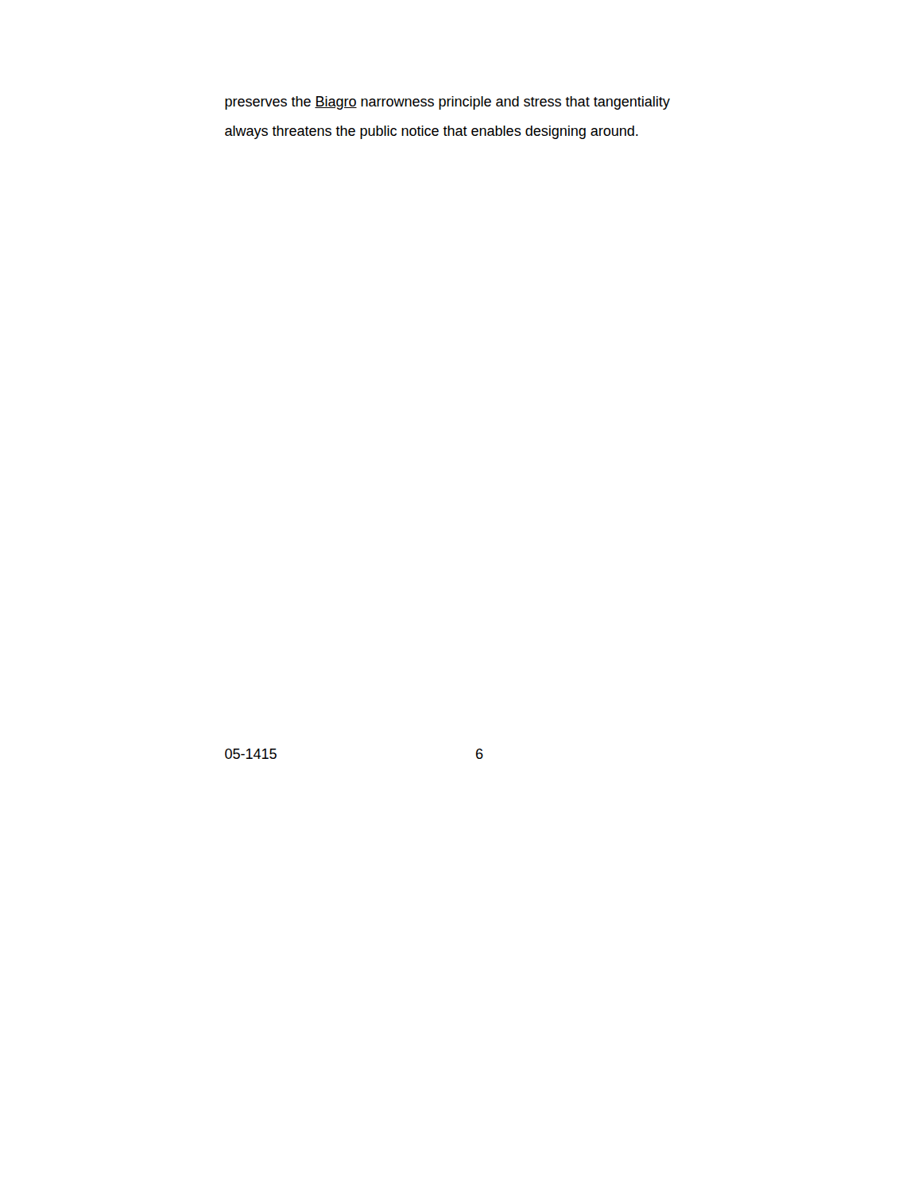preserves the Biagro narrowness principle and stress that tangentiality always threatens the public notice that enables designing around.
05-1415 6